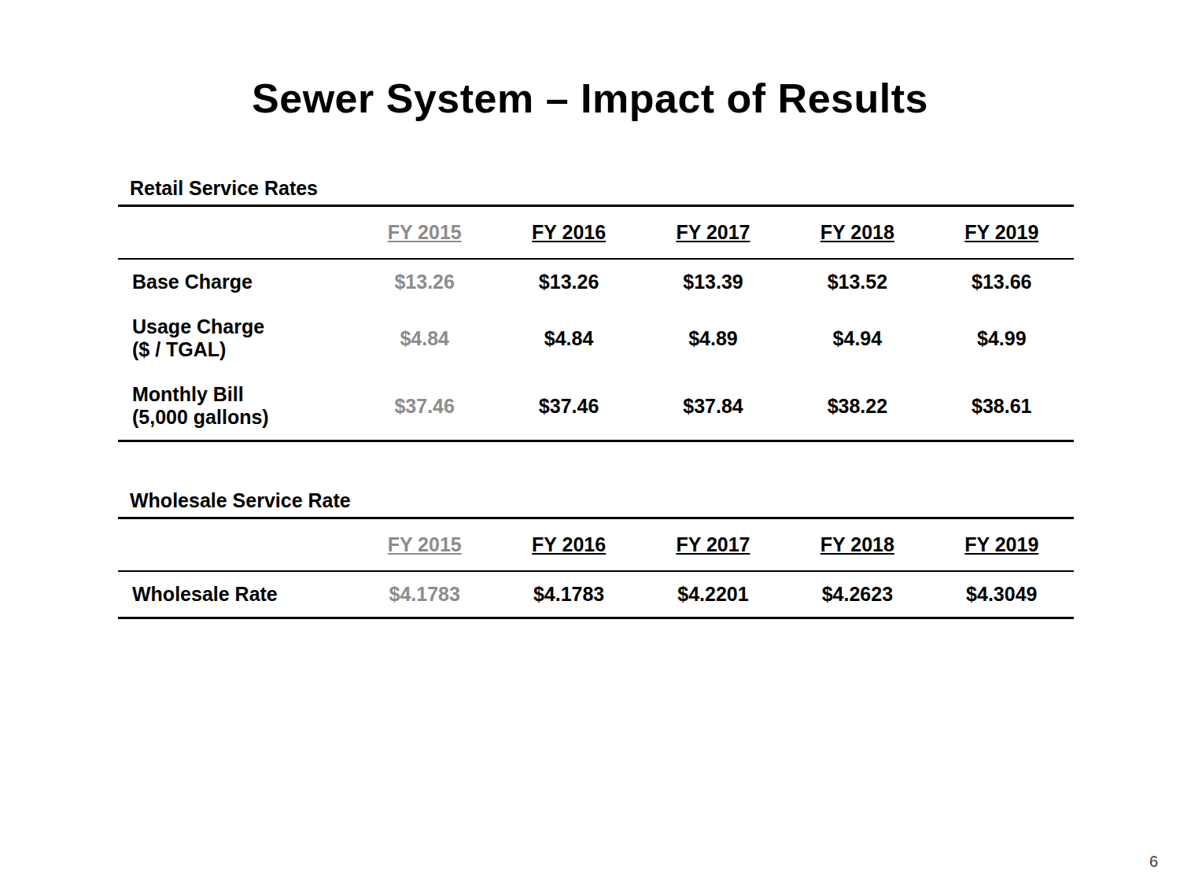Sewer System – Impact of Results
Retail Service Rates
| | FY 2015 | FY 2016 | FY 2017 | FY 2018 | FY 2019 |
| --- | --- | --- | --- | --- | --- |
| Base Charge | $13.26 | $13.26 | $13.39 | $13.52 | $13.66 |
| Usage Charge ($ / TGAL) | $4.84 | $4.84 | $4.89 | $4.94 | $4.99 |
| Monthly Bill (5,000 gallons) | $37.46 | $37.46 | $37.84 | $38.22 | $38.61 |
Wholesale Service Rate
| | FY 2015 | FY 2016 | FY 2017 | FY 2018 | FY 2019 |
| --- | --- | --- | --- | --- | --- |
| Wholesale Rate | $4.1783 | $4.1783 | $4.2201 | $4.2623 | $4.3049 |
6